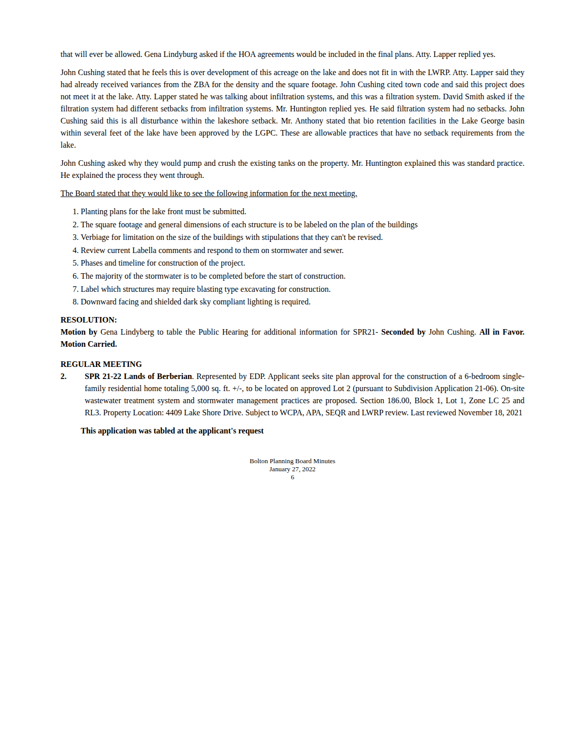that will ever be allowed. Gena Lindyburg asked if the HOA agreements would be included in the final plans. Atty. Lapper replied yes.
John Cushing stated that he feels this is over development of this acreage on the lake and does not fit in with the LWRP. Atty. Lapper said they had already received variances from the ZBA for the density and the square footage. John Cushing cited town code and said this project does not meet it at the lake. Atty. Lapper stated he was talking about infiltration systems, and this was a filtration system. David Smith asked if the filtration system had different setbacks from infiltration systems. Mr. Huntington replied yes. He said filtration system had no setbacks. John Cushing said this is all disturbance within the lakeshore setback. Mr. Anthony stated that bio retention facilities in the Lake George basin within several feet of the lake have been approved by the LGPC. These are allowable practices that have no setback requirements from the lake.
John Cushing asked why they would pump and crush the existing tanks on the property. Mr. Huntington explained this was standard practice. He explained the process they went through.
The Board stated that they would like to see the following information for the next meeting.
Planting plans for the lake front must be submitted.
The square footage and general dimensions of each structure is to be labeled on the plan of the buildings
Verbiage for limitation on the size of the buildings with stipulations that they can't be revised.
Review current Labella comments and respond to them on stormwater and sewer.
Phases and timeline for construction of the project.
The majority of the stormwater is to be completed before the start of construction.
Label which structures may require blasting type excavating for construction.
Downward facing and shielded dark sky compliant lighting is required.
RESOLUTION:
Motion by Gena Lindyberg to table the Public Hearing for additional information for SPR21- Seconded by John Cushing. All in Favor. Motion Carried.
REGULAR MEETING
2.
SPR 21-22 Lands of Berberian. Represented by EDP. Applicant seeks site plan approval for the construction of a 6-bedroom single-family residential home totaling 5,000 sq. ft. +/-, to be located on approved Lot 2 (pursuant to Subdivision Application 21-06). On-site wastewater treatment system and stormwater management practices are proposed. Section 186.00, Block 1, Lot 1, Zone LC 25 and RL3. Property Location: 4409 Lake Shore Drive. Subject to WCPA, APA, SEQR and LWRP review. Last reviewed November 18, 2021
This application was tabled at the applicant's request
Bolton Planning Board Minutes
January 27, 2022
6